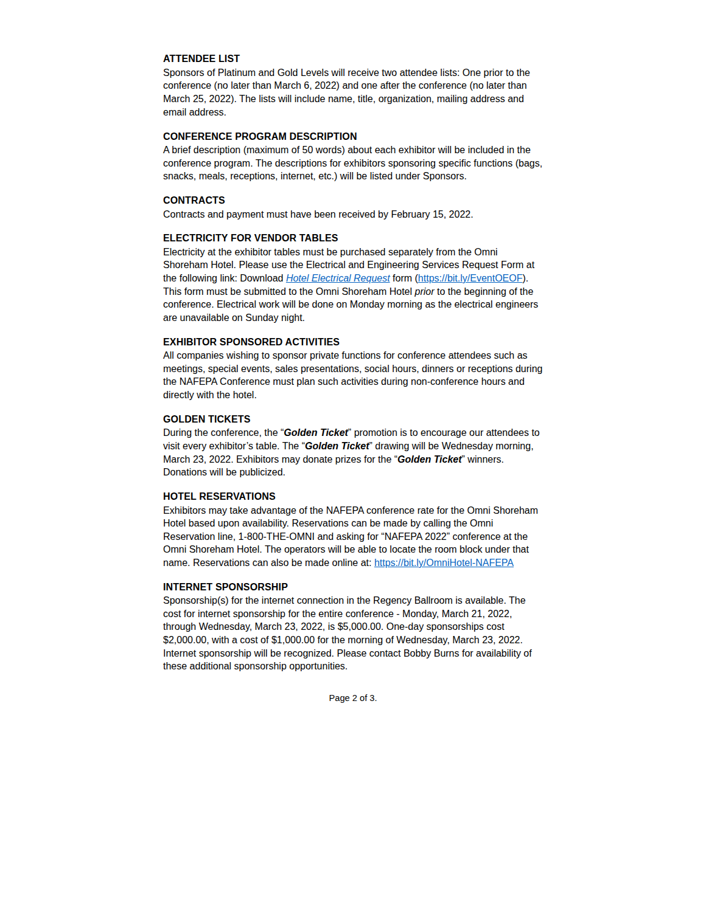Attendee List
Sponsors of Platinum and Gold Levels will receive two attendee lists: One prior to the conference (no later than March 6, 2022) and one after the conference (no later than March 25, 2022). The lists will include name, title, organization, mailing address and email address.
Conference Program Description
A brief description (maximum of 50 words) about each exhibitor will be included in the conference program. The descriptions for exhibitors sponsoring specific functions (bags, snacks, meals, receptions, internet, etc.) will be listed under Sponsors.
Contracts
Contracts and payment must have been received by February 15, 2022.
Electricity for Vendor Tables
Electricity at the exhibitor tables must be purchased separately from the Omni Shoreham Hotel. Please use the Electrical and Engineering Services Request Form at the following link: Download Hotel Electrical Request form (https://bit.ly/EventOEOF). This form must be submitted to the Omni Shoreham Hotel prior to the beginning of the conference. Electrical work will be done on Monday morning as the electrical engineers are unavailable on Sunday night.
Exhibitor Sponsored Activities
All companies wishing to sponsor private functions for conference attendees such as meetings, special events, sales presentations, social hours, dinners or receptions during the NAFEPA Conference must plan such activities during non-conference hours and directly with the hotel.
Golden Tickets
During the conference, the “Golden Ticket” promotion is to encourage our attendees to visit every exhibitor’s table. The “Golden Ticket” drawing will be Wednesday morning, March 23, 2022. Exhibitors may donate prizes for the “Golden Ticket” winners. Donations will be publicized.
Hotel Reservations
Exhibitors may take advantage of the NAFEPA conference rate for the Omni Shoreham Hotel based upon availability. Reservations can be made by calling the Omni Reservation line, 1-800-THE-OMNI and asking for “NAFEPA 2022” conference at the Omni Shoreham Hotel. The operators will be able to locate the room block under that name. Reservations can also be made online at: https://bit.ly/OmniHotel-NAFEPA
Internet Sponsorship
Sponsorship(s) for the internet connection in the Regency Ballroom is available. The cost for internet sponsorship for the entire conference - Monday, March 21, 2022, through Wednesday, March 23, 2022, is $5,000.00. One-day sponsorships cost $2,000.00, with a cost of $1,000.00 for the morning of Wednesday, March 23, 2022. Internet sponsorship will be recognized. Please contact Bobby Burns for availability of these additional sponsorship opportunities.
Page 2 of 3.